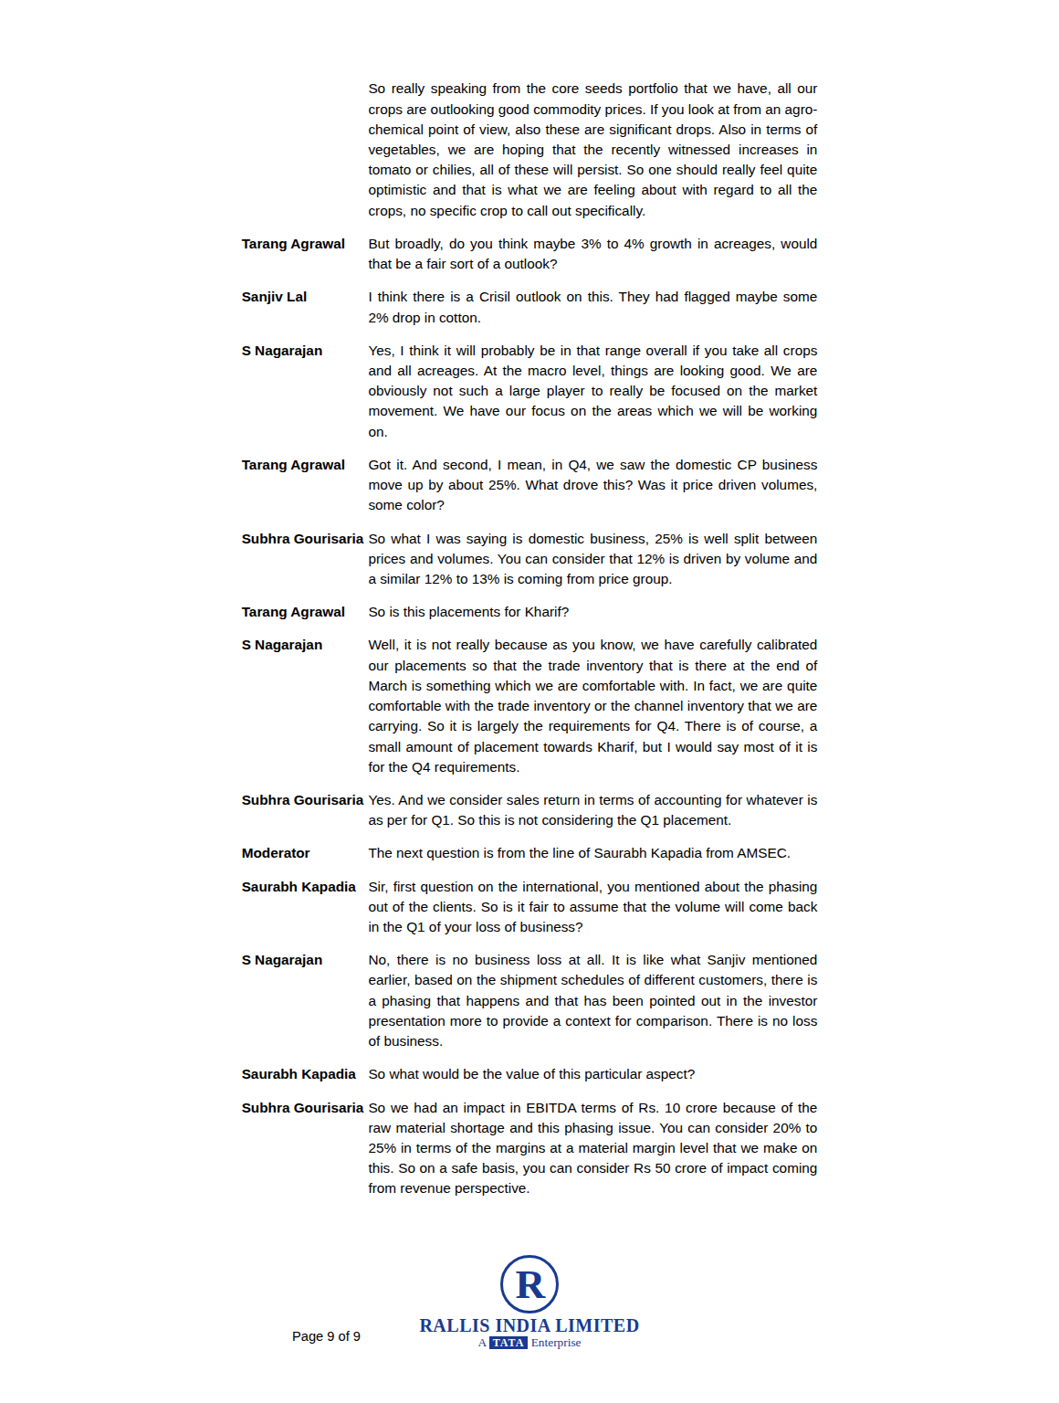| | So really speaking from the core seeds portfolio that we have, all our crops are outlooking good commodity prices. If you look at from an agro-chemical point of view, also these are significant drops. Also in terms of vegetables, we are hoping that the recently witnessed increases in tomato or chilies, all of these will persist. So one should really feel quite optimistic and that is what we are feeling about with regard to all the crops, no specific crop to call out specifically. |
| Tarang Agrawal | But broadly, do you think maybe 3% to 4% growth in acreages, would that be a fair sort of a outlook? |
| Sanjiv Lal | I think there is a Crisil outlook on this. They had flagged maybe some 2% drop in cotton. |
| S Nagarajan | Yes, I think it will probably be in that range overall if you take all crops and all acreages. At the macro level, things are looking good. We are obviously not such a large player to really be focused on the market movement. We have our focus on the areas which we will be working on. |
| Tarang Agrawal | Got it. And second, I mean, in Q4, we saw the domestic CP business move up by about 25%. What drove this? Was it price driven volumes, some color? |
| Subhra Gourisaria | So what I was saying is domestic business, 25% is well split between prices and volumes. You can consider that 12% is driven by volume and a similar 12% to 13% is coming from price group. |
| Tarang Agrawal | So is this placements for Kharif? |
| S Nagarajan | Well, it is not really because as you know, we have carefully calibrated our placements so that the trade inventory that is there at the end of March is something which we are comfortable with. In fact, we are quite comfortable with the trade inventory or the channel inventory that we are carrying. So it is largely the requirements for Q4. There is of course, a small amount of placement towards Kharif, but I would say most of it is for the Q4 requirements. |
| Subhra Gourisaria | Yes. And we consider sales return in terms of accounting for whatever is as per for Q1. So this is not considering the Q1 placement. |
| Moderator | The next question is from the line of Saurabh Kapadia from AMSEC. |
| Saurabh Kapadia | Sir, first question on the international, you mentioned about the phasing out of the clients. So is it fair to assume that the volume will come back in the Q1 of your loss of business? |
| S Nagarajan | No, there is no business loss at all. It is like what Sanjiv mentioned earlier, based on the shipment schedules of different customers, there is a phasing that happens and that has been pointed out in the investor presentation more to provide a context for comparison. There is no loss of business. |
| Saurabh Kapadia | So what would be the value of this particular aspect? |
| Subhra Gourisaria | So we had an impact in EBITDA terms of Rs. 10 crore because of the raw material shortage and this phasing issue. You can consider 20% to 25% in terms of the margins at a material margin level that we make on this. So on a safe basis, you can consider Rs 50 crore of impact coming from revenue perspective. |
Page 9 of 9
R
RALLIS INDIA LIMITED
A TATA Enterprise